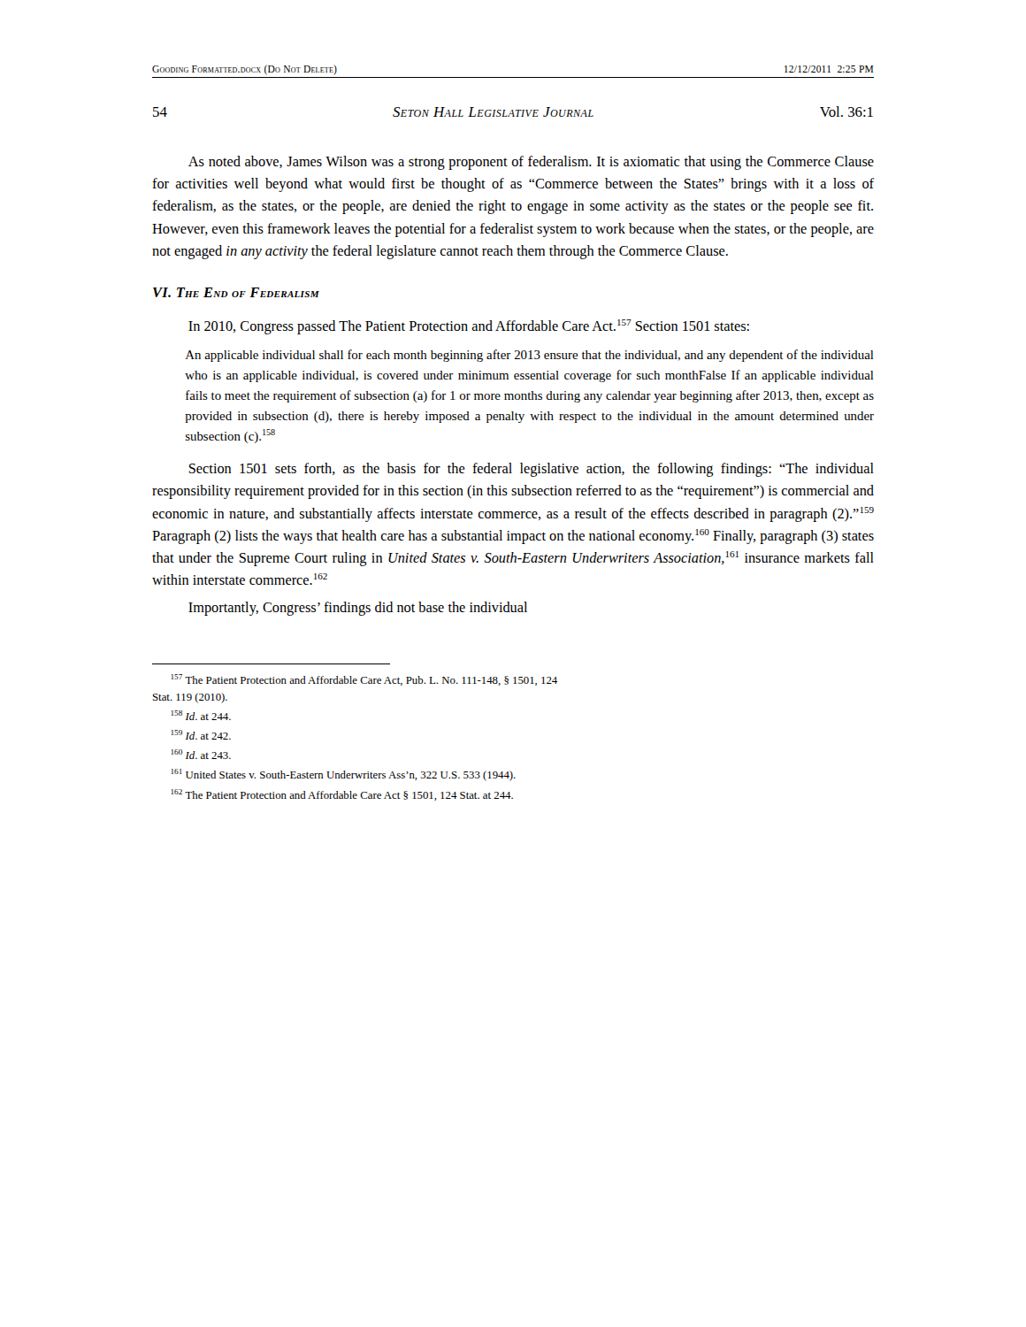Gooding Formatted.docx (Do Not Delete) 12/12/2011 2:25 PM
54 Seton Hall Legislative Journal Vol. 36:1
As noted above, James Wilson was a strong proponent of federalism. It is axiomatic that using the Commerce Clause for activities well beyond what would first be thought of as “Commerce between the States” brings with it a loss of federalism, as the states, or the people, are denied the right to engage in some activity as the states or the people see fit. However, even this framework leaves the potential for a federalist system to work because when the states, or the people, are not engaged in any activity the federal legislature cannot reach them through the Commerce Clause.
VI. The End of Federalism
In 2010, Congress passed The Patient Protection and Affordable Care Act.157 Section 1501 states:
An applicable individual shall for each month beginning after 2013 ensure that the individual, and any dependent of the individual who is an applicable individual, is covered under minimum essential coverage for such monthFalse If an applicable individual fails to meet the requirement of subsection (a) for 1 or more months during any calendar year beginning after 2013, then, except as provided in subsection (d), there is hereby imposed a penalty with respect to the individual in the amount determined under subsection (c).158
Section 1501 sets forth, as the basis for the federal legislative action, the following findings: “The individual responsibility requirement provided for in this section (in this subsection referred to as the “requirement”) is commercial and economic in nature, and substantially affects interstate commerce, as a result of the effects described in paragraph (2).”159 Paragraph (2) lists the ways that health care has a substantial impact on the national economy.160 Finally, paragraph (3) states that under the Supreme Court ruling in United States v. South-Eastern Underwriters Association,161 insurance markets fall within interstate commerce.162
Importantly, Congress’ findings did not base the individual
The Patient Protection and Affordable Care Act, Pub. L. No. 111-148, § 1501, 124 Stat. 119 (2010).
Id. at 244.
Id. at 242.
Id. at 243.
United States v. South-Eastern Underwriters Ass’n, 322 U.S. 533 (1944).
The Patient Protection and Affordable Care Act § 1501, 124 Stat. at 244.